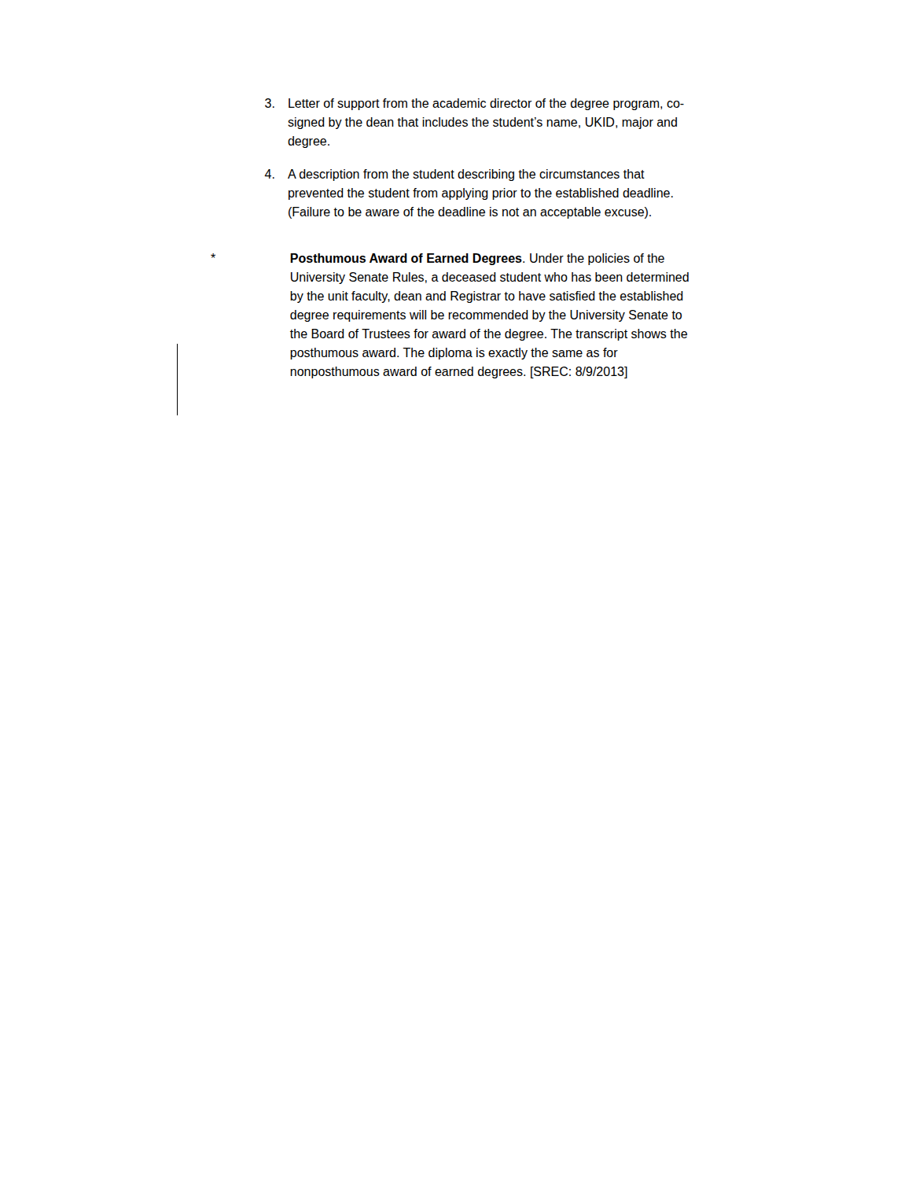Letter of support from the academic director of the degree program, co-signed by the dean that includes the student’s name, UKID, major and degree.
A description from the student describing the circumstances that prevented the student from applying prior to the established deadline. (Failure to be aware of the deadline is not an acceptable excuse).
*
Posthumous Award of Earned Degrees. Under the policies of the University Senate Rules, a deceased student who has been determined by the unit faculty, dean and Registrar to have satisfied the established degree requirements will be recommended by the University Senate to the Board of Trustees for award of the degree. The transcript shows the posthumous award. The diploma is exactly the same as for nonposthumous award of earned degrees. [SREC: 8/9/2013]